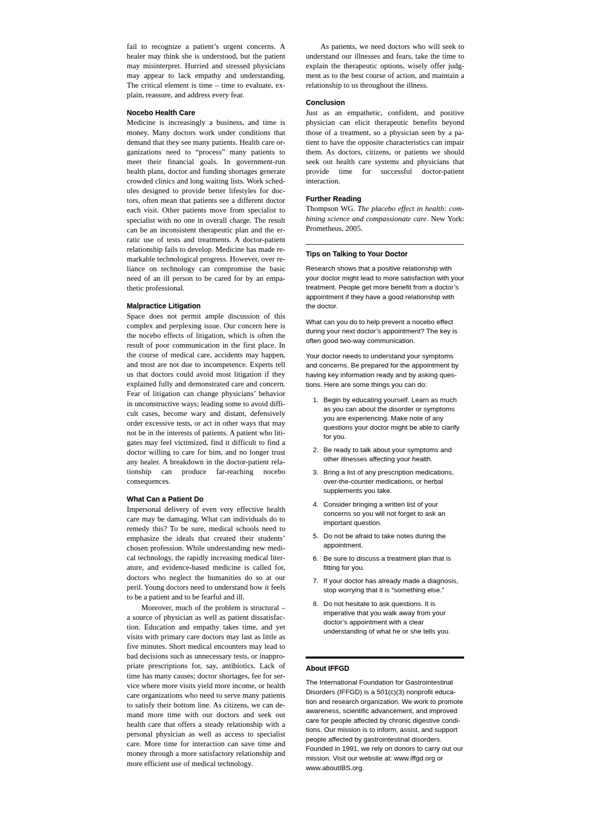fail to recognize a patient’s urgent concerns. A healer may think she is understood, but the patient may misinterpret. Hurried and stressed physicians may appear to lack empathy and understanding. The critical element is time – time to evaluate, explain, reassure, and address every fear.
Nocebo Health Care
Medicine is increasingly a business, and time is money. Many doctors work under conditions that demand that they see many patients. Health care organizations need to “process” many patients to meet their financial goals. In government-run health plans, doctor and funding shortages generate crowded clinics and long waiting lists. Work schedules designed to provide better lifestyles for doctors, often mean that patients see a different doctor each visit. Other patients move from specialist to specialist with no one in overall charge. The result can be an inconsistent therapeutic plan and the erratic use of tests and treatments. A doctor-patient relationship fails to develop. Medicine has made remarkable technological progress. However, over reliance on technology can compromise the basic need of an ill person to be cared for by an empathetic professional.
Malpractice Litigation
Space does not permit ample discussion of this complex and perplexing issue. Our concern here is the nocebo effects of litigation, which is often the result of poor communication in the first place. In the course of medical care, accidents may happen, and most are not due to incompetence. Experts tell us that doctors could avoid most litigation if they explained fully and demonstrated care and concern. Fear of litigation can change physicians’ behavior in unconstructive ways; leading some to avoid difficult cases, become wary and distant, defensively order excessive tests, or act in other ways that may not be in the interests of patients. A patient who litigates may feel victimized, find it difficult to find a doctor willing to care for him, and no longer trust any healer. A breakdown in the doctor-patient relationship can produce far-reaching nocebo consequences.
What Can a Patient Do
Impersonal delivery of even very effective health care may be damaging. What can individuals do to remedy this? To be sure, medical schools need to emphasize the ideals that created their students’ chosen profession. While understanding new medical technology, the rapidly increasing medical literature, and evidence-based medicine is called for, doctors who neglect the humanities do so at our peril. Young doctors need to understand how it feels to be a patient and to be fearful and ill.
Moreover, much of the problem is structural – a source of physician as well as patient dissatisfaction. Education and empathy takes time, and yet visits with primary care doctors may last as little as five minutes. Short medical encounters may lead to bad decisions such as unnecessary tests, or inappropriate prescriptions for, say, antibiotics. Lack of time has many causes; doctor shortages, fee for service where more visits yield more income, or health care organizations who need to serve many patients to satisfy their bottom line. As citizens, we can demand more time with our doctors and seek out health care that offers a steady relationship with a personal physician as well as access to specialist care. More time for interaction can save time and money through a more satisfactory relationship and more efficient use of medical technology.
As patients, we need doctors who will seek to understand our illnesses and fears, take the time to explain the therapeutic options, wisely offer judgment as to the best course of action, and maintain a relationship to us throughout the illness.
Conclusion
Just as an empathetic, confident, and positive physician can elicit therapeutic benefits beyond those of a treatment, so a physician seen by a patient to have the opposite characteristics can impair them. As doctors, citizens, or patients we should seek out health care systems and physicians that provide time for successful doctor-patient interaction.
Further Reading
Thompson WG. The placebo effect in health: combining science and compassionate care. New York: Prometheus, 2005.
Tips on Talking to Your Doctor
Research shows that a positive relationship with your doctor might lead to more satisfaction with your treatment. People get more benefit from a doctor’s appointment if they have a good relationship with the doctor.
What can you do to help prevent a nocebo effect during your next doctor’s appointment? The key is often good two-way communication.
Your doctor needs to understand your symptoms and concerns. Be prepared for the appointment by having key information ready and by asking questions. Here are some things you can do:
Begin by educating yourself. Learn as much as you can about the disorder or symptoms you are experiencing. Make note of any questions your doctor might be able to clarify for you.
Be ready to talk about your symptoms and other illnesses affecting your health.
Bring a list of any prescription medications, over-the-counter medications, or herbal supplements you take.
Consider bringing a written list of your concerns so you will not forget to ask an important question.
Do not be afraid to take notes during the appointment.
Be sure to discuss a treatment plan that is fitting for you.
If your doctor has already made a diagnosis, stop worrying that it is “something else.”
Do not hesitate to ask questions. It is imperative that you walk away from your doctor’s appointment with a clear understanding of what he or she tells you.
About IFFGD
The International Foundation for Gastrointestinal Disorders (IFFGD) is a 501(c)(3) nonprofit education and research organization. We work to promote awareness, scientific advancement, and improved care for people affected by chronic digestive conditions. Our mission is to inform, assist, and support people affected by gastrointestinal disorders. Founded in 1991, we rely on donors to carry out our mission. Visit our website at: www.iffgd.org or www.aboutIBS.org.